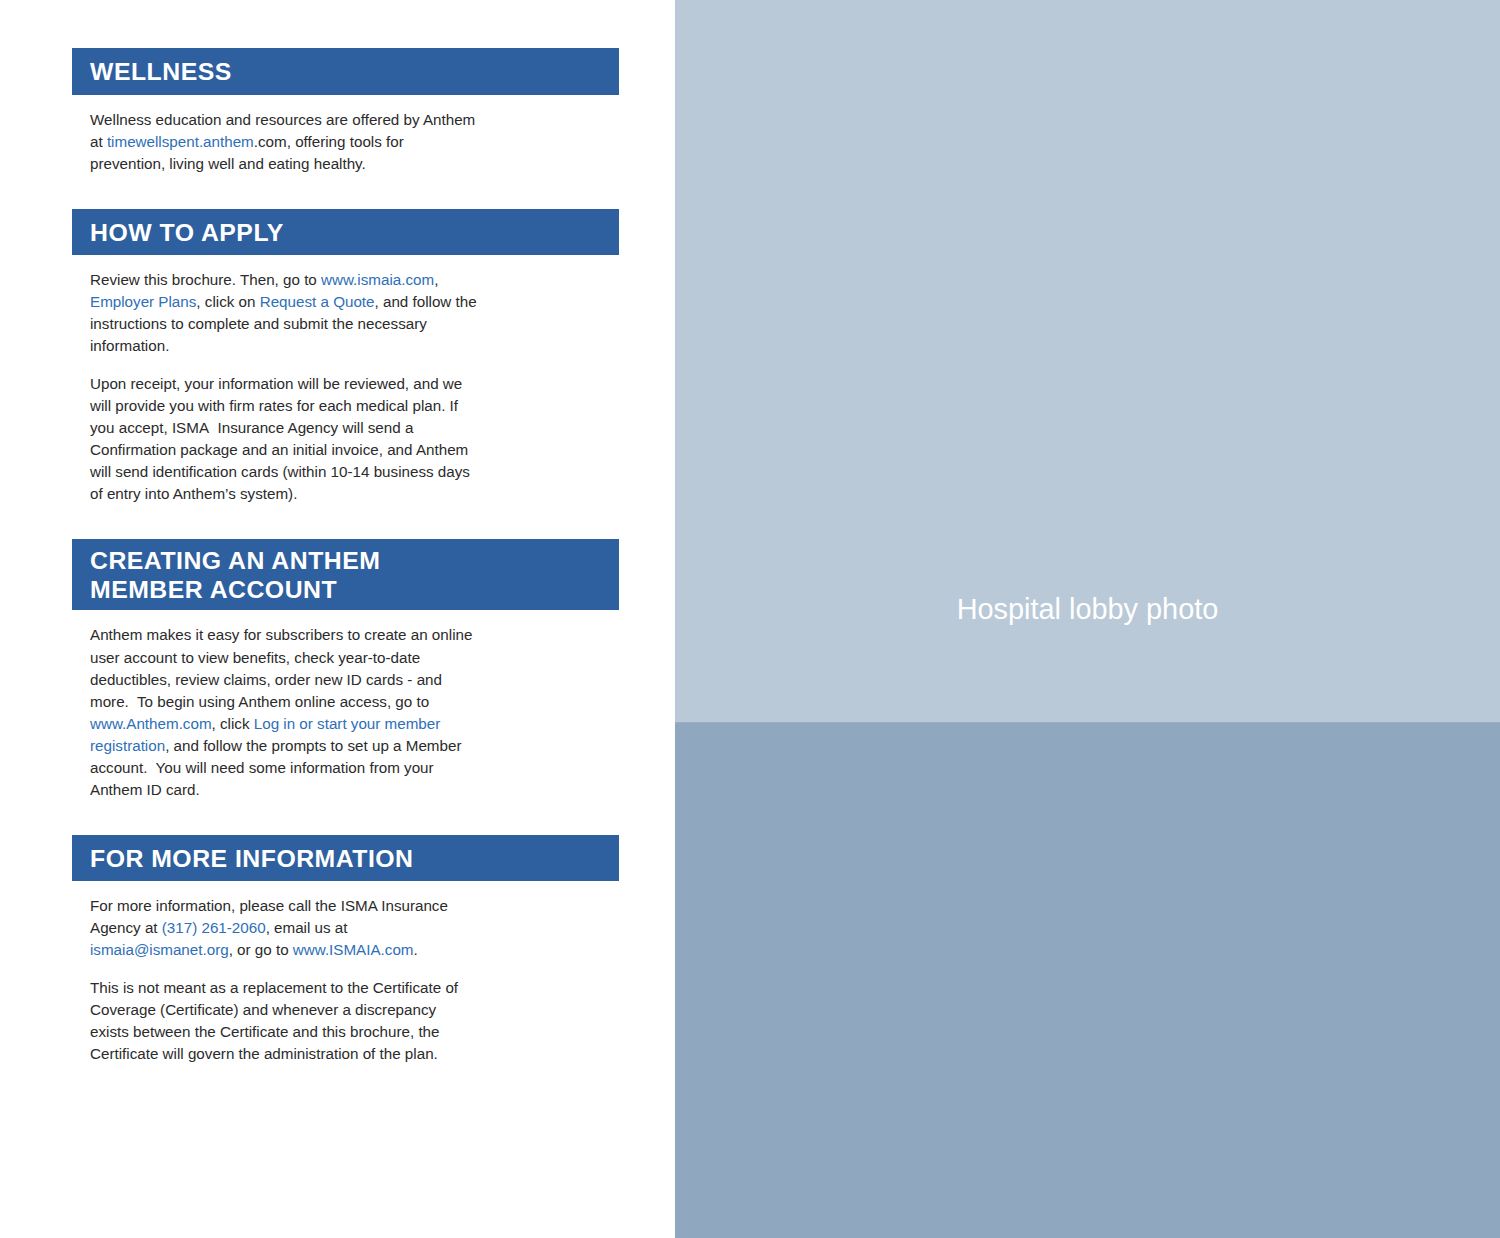Wellness
Wellness education and resources are offered by Anthem at timewellspent.anthem.com, offering tools for prevention, living well and eating healthy.
How to Apply
Review this brochure. Then, go to www.ismaia.com, Employer Plans, click on Request a Quote, and follow the instructions to complete and submit the necessary information.
Upon receipt, your information will be reviewed, and we will provide you with firm rates for each medical plan. If you accept, ISMA Insurance Agency will send a Confirmation package and an initial invoice, and Anthem will send identification cards (within 10-14 business days of entry into Anthem’s system).
Creating an Anthem Member Account
Anthem makes it easy for subscribers to create an online user account to view benefits, check year-to-date deductibles, review claims, order new ID cards - and more. To begin using Anthem online access, go to www.Anthem.com, click Log in or start your member registration, and follow the prompts to set up a Member account. You will need some information from your Anthem ID card.
For More Information
For more information, please call the ISMA Insurance Agency at (317) 261-2060, email us at ismaia@ismanet.org, or go to www.ISMAIA.com.
This is not meant as a replacement to the Certificate of Coverage (Certificate) and whenever a discrepancy exists between the Certificate and this brochure, the Certificate will govern the administration of the plan.